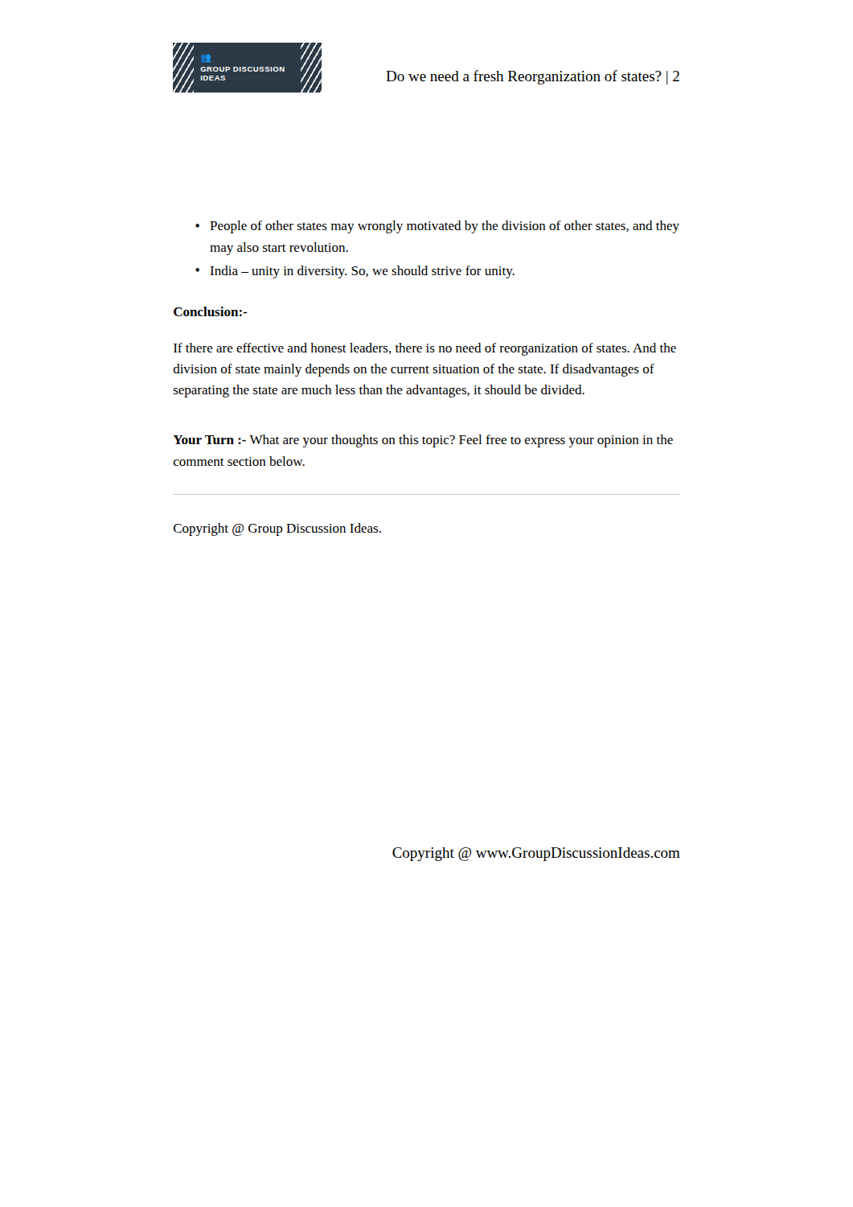👥 Group Discussion
Ideas
Do we need a fresh Reorganization of states? | 2
People of other states may wrongly motivated by the division of other states, and they may also start revolution.
India – unity in diversity. So, we should strive for unity.
Conclusion:-
If there are effective and honest leaders, there is no need of reorganization of states. And the division of state mainly depends on the current situation of the state. If disadvantages of separating the state are much less than the advantages, it should be divided.
Your Turn :- What are your thoughts on this topic? Feel free to express your opinion in the comment section below.
Copyright @ Group Discussion Ideas.
Copyright @ www.GroupDiscussionIdeas.com